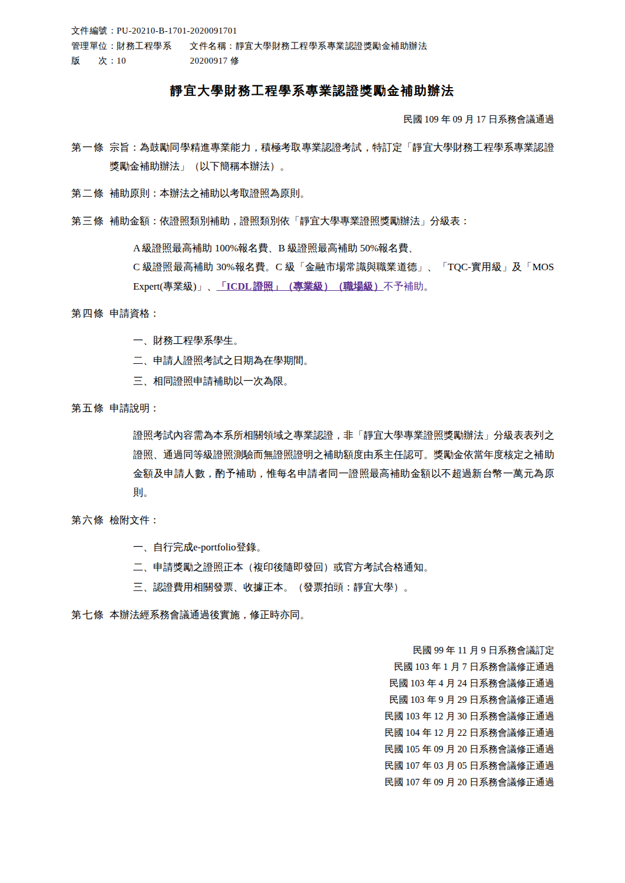文件編號：PU-20210-B-1701-2020091701
管理單位：財務工程學系　　文件名稱：靜宜大學財務工程學系專業認證獎勵金補助辦法
版　　次：10　　　　　　　20200917 修
靜宜大學財務工程學系專業認證獎勵金補助辦法
民國 109 年 09 月 17 日系務會議通過
第一條
宗旨：為鼓勵同學精進專業能力，積極考取專業認證考試，特訂定「靜宜大學財務工程學系專業認證獎勵金補助辦法」（以下簡稱本辦法）。
第二條
補助原則：本辦法之補助以考取證照為原則。
第三條
補助金額：依證照類別補助，證照類別依「靜宜大學專業證照獎勵辦法」分級表：
A 級證照最高補助 100%報名費、B 級證照最高補助 50%報名費、
C 級證照最高補助 30%報名費。C 級「金融市場常識與職業道德」、「TQC-實用級」及「MOS Expert(專業級)」、「ICDL 證照」（專業級）（職場級）不予補助。
第四條
申請資格：
一、財務工程學系學生。
二、申請人證照考試之日期為在學期間。
三、相同證照申請補助以一次為限。
第五條
申請說明：
證照考試內容需為本系所相關領域之專業認證，非「靜宜大學專業證照獎勵辦法」分級表表列之證照、通過同等級證照測驗而無證照證明之補助額度由系主任認可。獎勵金依當年度核定之補助金額及申請人數，酌予補助，惟每名申請者同一證照最高補助金額以不超過新台幣一萬元為原則。
第六條
檢附文件：
一、自行完成e-portfolio登錄。
二、申請獎勵之證照正本（複印後隨即發回）或官方考試合格通知。
三、認證費用相關發票、收據正本。（發票拍頭：靜宜大學）。
第七條
本辦法經系務會議通過後實施，修正時亦同。
民國 99 年 11 月 9 日系務會議訂定
民國 103 年 1 月 7 日系務會議修正通過
民國 103 年 4 月 24 日系務會議修正通過
民國 103 年 9 月 29 日系務會議修正通過
民國 103 年 12 月 30 日系務會議修正通過
民國 104 年 12 月 22 日系務會議修正通過
民國 105 年 09 月 20 日系務會議修正通過
民國 107 年 03 月 05 日系務會議修正通過
民國 107 年 09 月 20 日系務會議修正通過